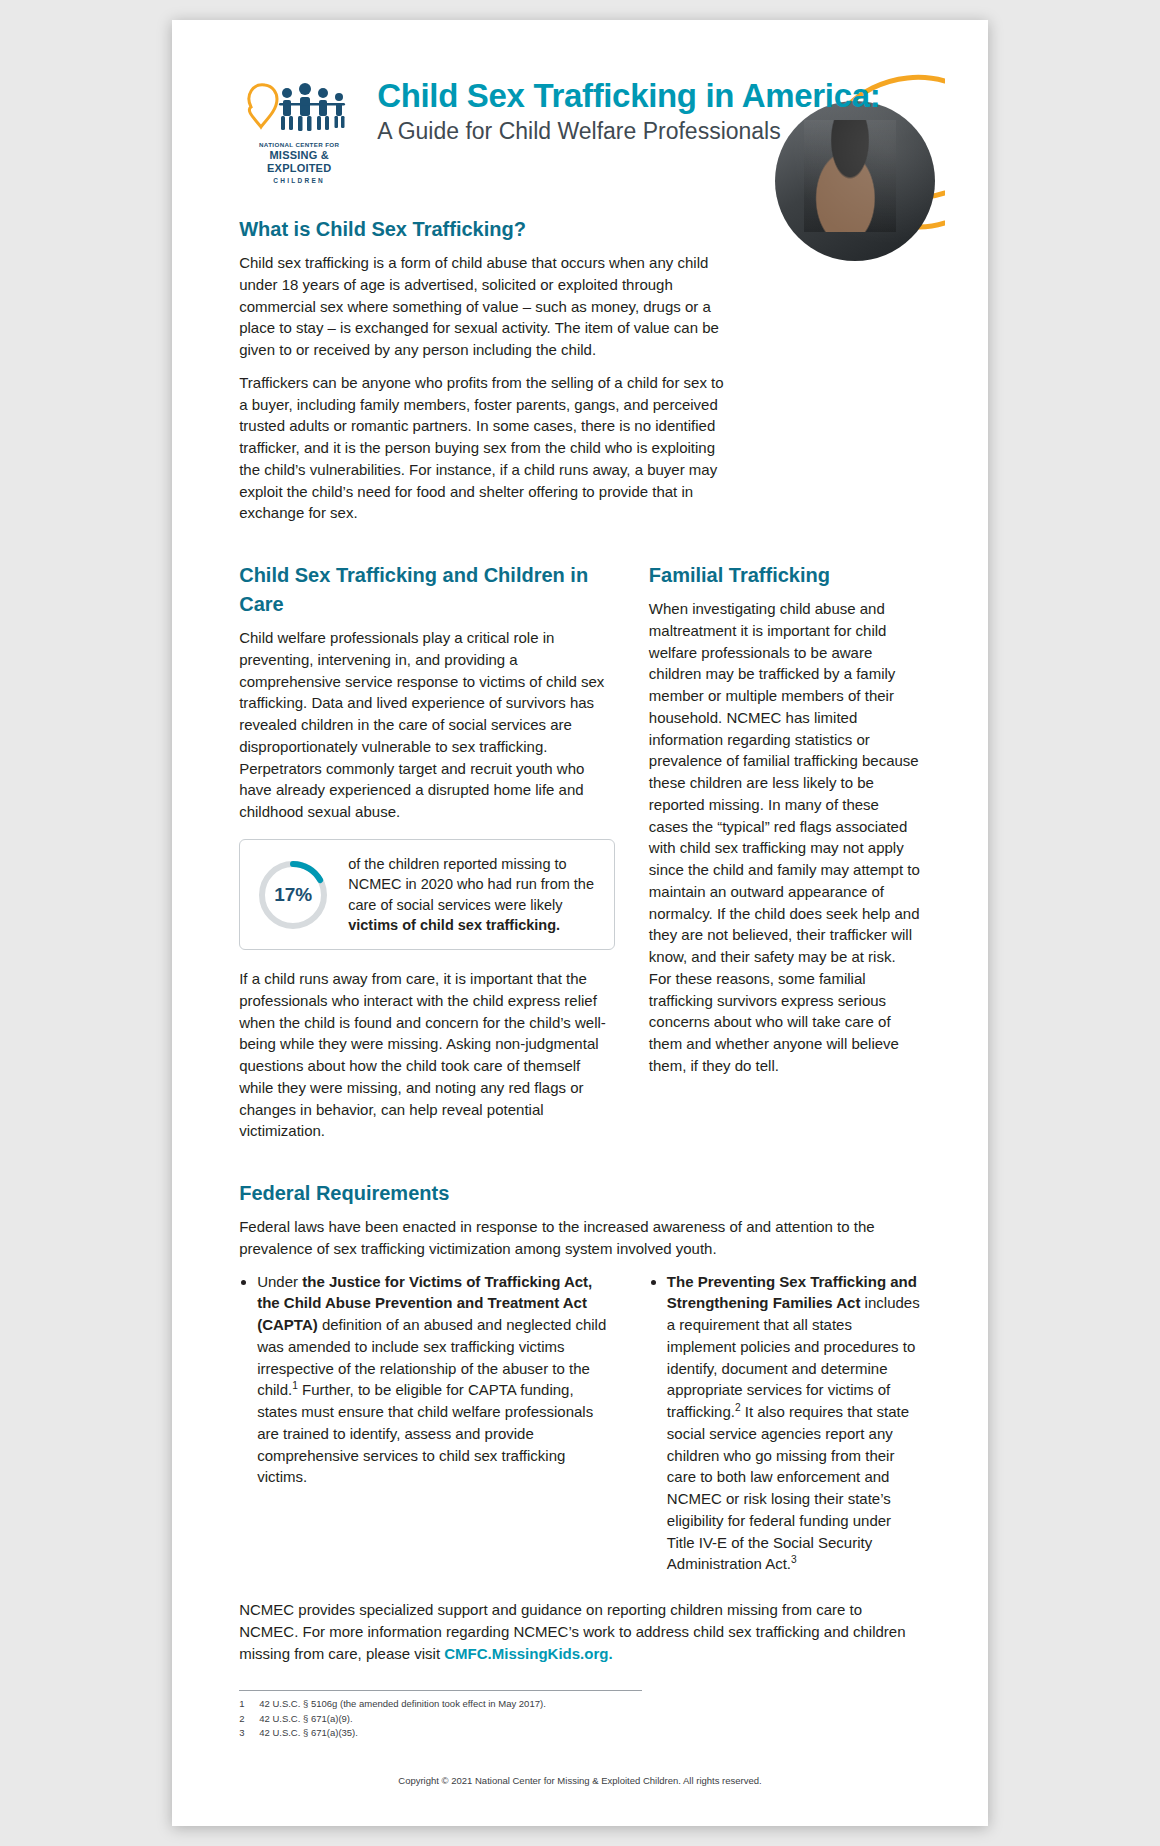NATIONAL CENTER FOR MISSING &
EXPLOITED CHILDREN
Child Sex Trafficking in America: A Guide for Child Welfare Professionals
What is Child Sex Trafficking?
Child sex trafficking is a form of child abuse that occurs when any child under 18 years of age is advertised, solicited or exploited through commercial sex where something of value – such as money, drugs or a place to stay – is exchanged for sexual activity. The item of value can be given to or received by any person including the child.
Traffickers can be anyone who profits from the selling of a child for sex to a buyer, including family members, foster parents, gangs, and perceived trusted adults or romantic partners. In some cases, there is no identified trafficker, and it is the person buying sex from the child who is exploiting the child’s vulnerabilities. For instance, if a child runs away, a buyer may exploit the child’s need for food and shelter offering to provide that in exchange for sex.
Child Sex Trafficking and Children in Care
Child welfare professionals play a critical role in preventing, intervening in, and providing a comprehensive service response to victims of child sex trafficking. Data and lived experience of survivors has revealed children in the care of social services are disproportionately vulnerable to sex trafficking. Perpetrators commonly target and recruit youth who have already experienced a disrupted home life and childhood sexual abuse.
17%
of the children reported missing to NCMEC in 2020 who had run from the care of social services were likely victims of child sex trafficking.
If a child runs away from care, it is important that the professionals who interact with the child express relief when the child is found and concern for the child’s well-being while they were missing. Asking non-judgmental questions about how the child took care of themself while they were missing, and noting any red flags or changes in behavior, can help reveal potential victimization.
Familial Trafficking
When investigating child abuse and maltreatment it is important for child welfare professionals to be aware children may be trafficked by a family member or multiple members of their household. NCMEC has limited information regarding statistics or prevalence of familial trafficking because these children are less likely to be reported missing. In many of these cases the “typical” red flags associated with child sex trafficking may not apply since the child and family may attempt to maintain an outward appearance of normalcy. If the child does seek help and they are not believed, their trafficker will know, and their safety may be at risk. For these reasons, some familial trafficking survivors express serious concerns about who will take care of them and whether anyone will believe them, if they do tell.
Federal Requirements
Federal laws have been enacted in response to the increased awareness of and attention to the prevalence of sex trafficking victimization among system involved youth.
Under the Justice for Victims of Trafficking Act, the Child Abuse Prevention and Treatment Act (CAPTA) definition of an abused and neglected child was amended to include sex trafficking victims irrespective of the relationship of the abuser to the child.1 Further, to be eligible for CAPTA funding, states must ensure that child welfare professionals are trained to identify, assess and provide comprehensive services to child sex trafficking victims.
The Preventing Sex Trafficking and Strengthening Families Act includes a requirement that all states implement policies and procedures to identify, document and determine appropriate services for victims of trafficking.2 It also requires that state social service agencies report any children who go missing from their care to both law enforcement and NCMEC or risk losing their state’s eligibility for federal funding under Title IV-E of the Social Security Administration Act.3
NCMEC provides specialized support and guidance on reporting children missing from care to NCMEC. For more information regarding NCMEC’s work to address child sex trafficking and children missing from care, please visit CMFC.MissingKids.org.
142 U.S.C. § 5106g (the amended definition took effect in May 2017).
242 U.S.C. § 671(a)(9).
342 U.S.C. § 671(a)(35).
Copyright © 2021 National Center for Missing & Exploited Children. All rights reserved.